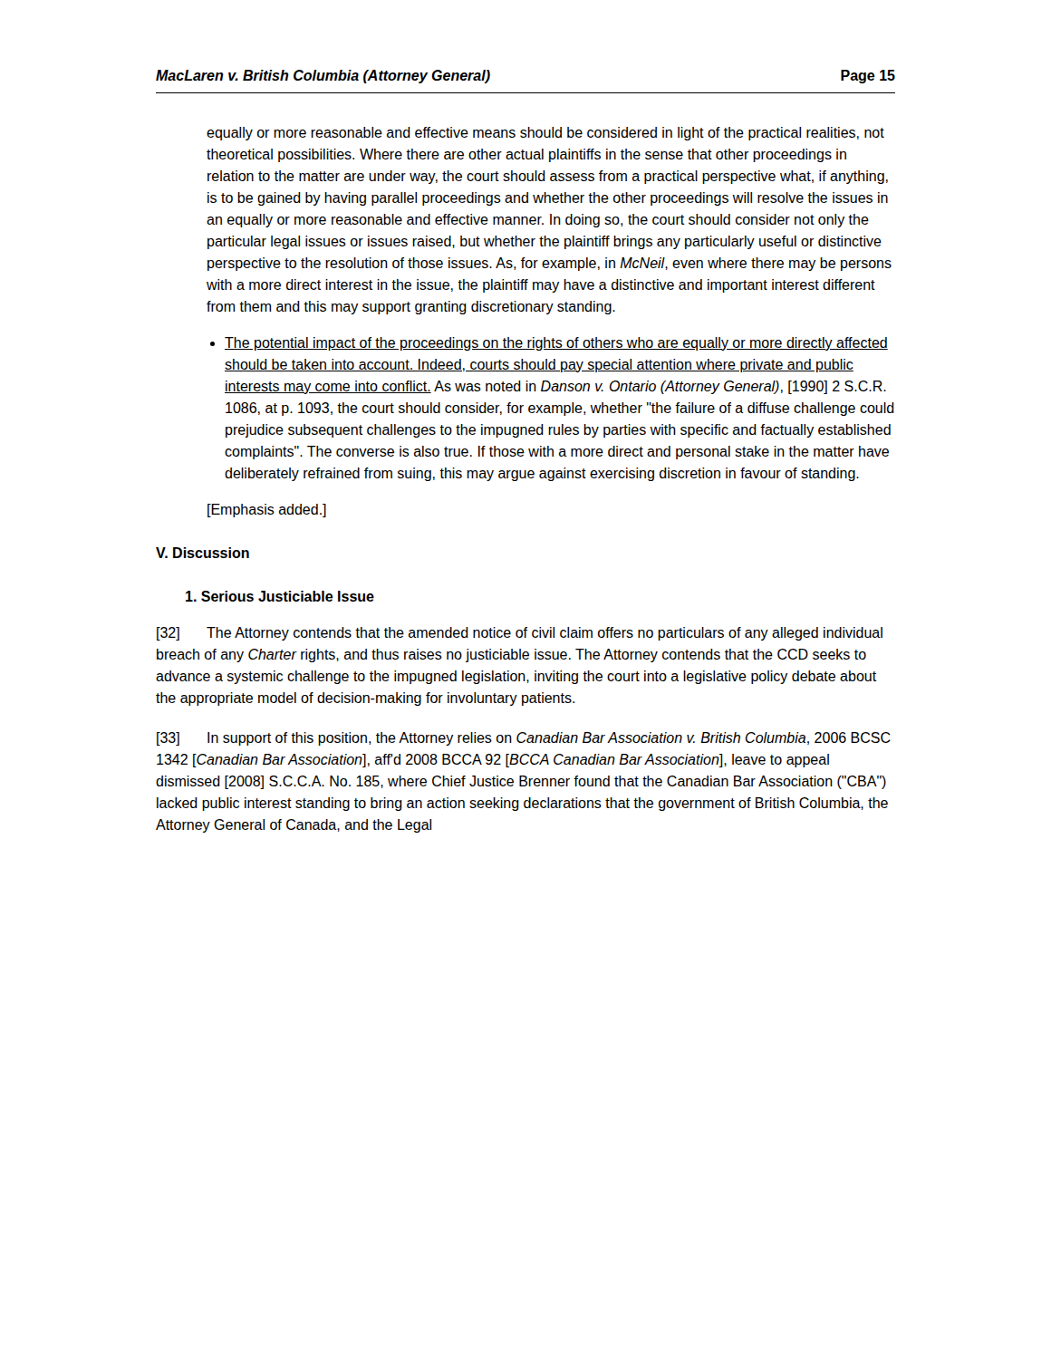MacLaren v. British Columbia (Attorney General) Page 15
equally or more reasonable and effective means should be considered in light of the practical realities, not theoretical possibilities. Where there are other actual plaintiffs in the sense that other proceedings in relation to the matter are under way, the court should assess from a practical perspective what, if anything, is to be gained by having parallel proceedings and whether the other proceedings will resolve the issues in an equally or more reasonable and effective manner. In doing so, the court should consider not only the particular legal issues or issues raised, but whether the plaintiff brings any particularly useful or distinctive perspective to the resolution of those issues. As, for example, in McNeil, even where there may be persons with a more direct interest in the issue, the plaintiff may have a distinctive and important interest different from them and this may support granting discretionary standing.
The potential impact of the proceedings on the rights of others who are equally or more directly affected should be taken into account. Indeed, courts should pay special attention where private and public interests may come into conflict. As was noted in Danson v. Ontario (Attorney General), [1990] 2 S.C.R. 1086, at p. 1093, the court should consider, for example, whether "the failure of a diffuse challenge could prejudice subsequent challenges to the impugned rules by parties with specific and factually established complaints". The converse is also true. If those with a more direct and personal stake in the matter have deliberately refrained from suing, this may argue against exercising discretion in favour of standing.
[Emphasis added.]
V. Discussion
1. Serious Justiciable Issue
[32] The Attorney contends that the amended notice of civil claim offers no particulars of any alleged individual breach of any Charter rights, and thus raises no justiciable issue. The Attorney contends that the CCD seeks to advance a systemic challenge to the impugned legislation, inviting the court into a legislative policy debate about the appropriate model of decision-making for involuntary patients.
[33] In support of this position, the Attorney relies on Canadian Bar Association v. British Columbia, 2006 BCSC 1342 [Canadian Bar Association], aff'd 2008 BCCA 92 [BCCA Canadian Bar Association], leave to appeal dismissed [2008] S.C.C.A. No. 185, where Chief Justice Brenner found that the Canadian Bar Association ("CBA") lacked public interest standing to bring an action seeking declarations that the government of British Columbia, the Attorney General of Canada, and the Legal